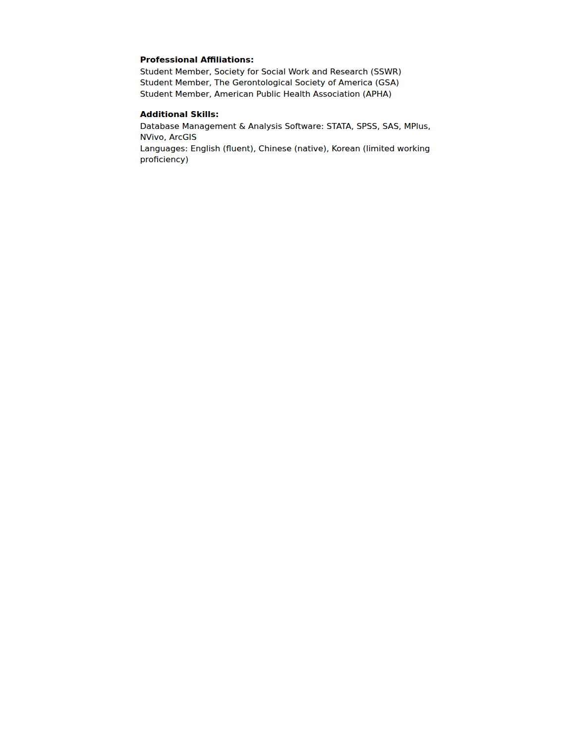Professional Affiliations:
Student Member, Society for Social Work and Research (SSWR)
Student Member, The Gerontological Society of America (GSA)
Student Member, American Public Health Association (APHA)
Additional Skills:
Database Management & Analysis Software: STATA, SPSS, SAS, MPlus, NVivo, ArcGIS
Languages: English (fluent), Chinese (native), Korean (limited working proficiency)